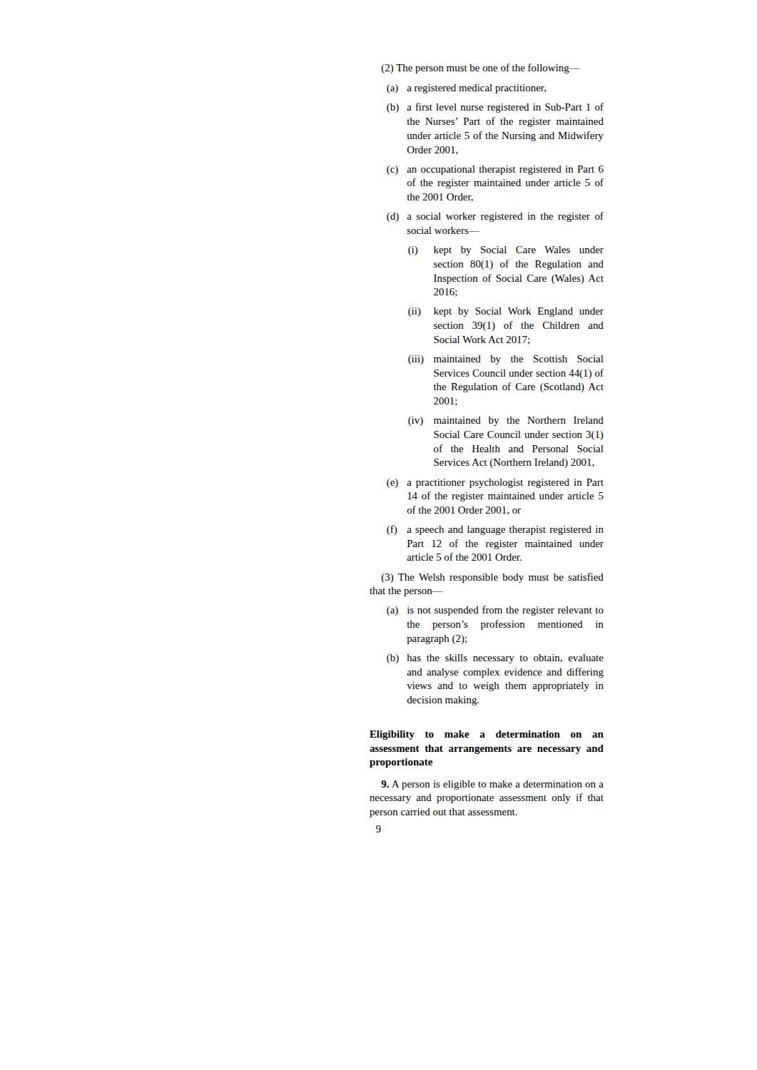(2) The person must be one of the following—
(a)
a registered medical practitioner,
(b)
a first level nurse registered in Sub-Part 1 of the Nurses’ Part of the register maintained under article 5 of the Nursing and Midwifery Order 2001,
(c)
an occupational therapist registered in Part 6 of the register maintained under article 5 of the 2001 Order,
(d)
a social worker registered in the register of social workers—
(i)
kept by Social Care Wales under section 80(1) of the Regulation and Inspection of Social Care (Wales) Act 2016;
(ii)
kept by Social Work England under section 39(1) of the Children and Social Work Act 2017;
(iii)
maintained by the Scottish Social Services Council under section 44(1) of the Regulation of Care (Scotland) Act 2001;
(iv)
maintained by the Northern Ireland Social Care Council under section 3(1) of the Health and Personal Social Services Act (Northern Ireland) 2001,
(e)
a practitioner psychologist registered in Part 14 of the register maintained under article 5 of the 2001 Order 2001, or
(f)
a speech and language therapist registered in Part 12 of the register maintained under article 5 of the 2001 Order.
(3) The Welsh responsible body must be satisfied that the person—
(a)
is not suspended from the register relevant to the person’s profession mentioned in paragraph (2);
(b)
has the skills necessary to obtain, evaluate and analyse complex evidence and differing views and to weigh them appropriately in decision making.
Eligibility to make a determination on an assessment that arrangements are necessary and proportionate
9. A person is eligible to make a determination on a necessary and proportionate assessment only if that person carried out that assessment.
9